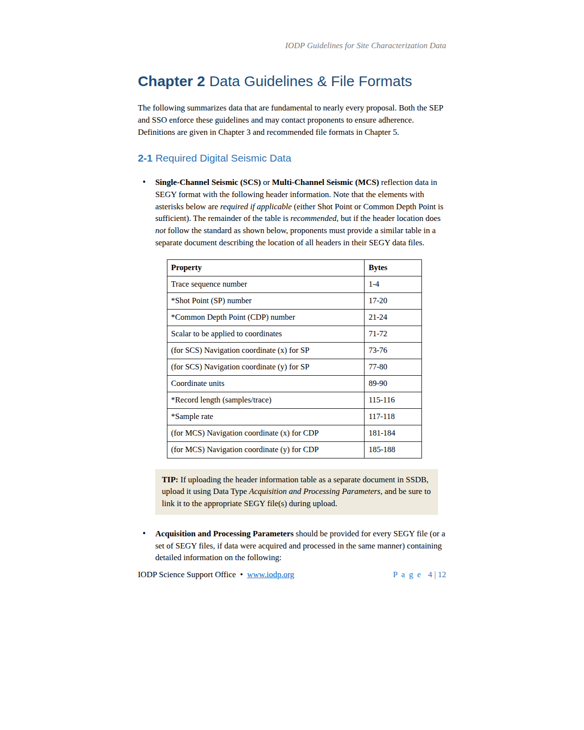IODP Guidelines for Site Characterization Data
Chapter 2 Data Guidelines & File Formats
The following summarizes data that are fundamental to nearly every proposal. Both the SEP and SSO enforce these guidelines and may contact proponents to ensure adherence. Definitions are given in Chapter 3 and recommended file formats in Chapter 5.
2-1 Required Digital Seismic Data
Single-Channel Seismic (SCS) or Multi-Channel Seismic (MCS) reflection data in SEGY format with the following header information. Note that the elements with asterisks below are required if applicable (either Shot Point or Common Depth Point is sufficient). The remainder of the table is recommended, but if the header location does not follow the standard as shown below, proponents must provide a similar table in a separate document describing the location of all headers in their SEGY data files.
| Property | Bytes |
| --- | --- |
| Trace sequence number | 1-4 |
| *Shot Point (SP) number | 17-20 |
| *Common Depth Point (CDP) number | 21-24 |
| Scalar to be applied to coordinates | 71-72 |
| (for SCS) Navigation coordinate (x) for SP | 73-76 |
| (for SCS) Navigation coordinate (y) for SP | 77-80 |
| Coordinate units | 89-90 |
| *Record length (samples/trace) | 115-116 |
| *Sample rate | 117-118 |
| (for MCS) Navigation coordinate (x) for CDP | 181-184 |
| (for MCS) Navigation coordinate (y) for CDP | 185-188 |
TIP: If uploading the header information table as a separate document in SSDB, upload it using Data Type Acquisition and Processing Parameters, and be sure to link it to the appropriate SEGY file(s) during upload.
Acquisition and Processing Parameters should be provided for every SEGY file (or a set of SEGY files, if data were acquired and processed in the same manner) containing detailed information on the following:
IODP Science Support Office • www.iodp.org
P a g e 4 | 12